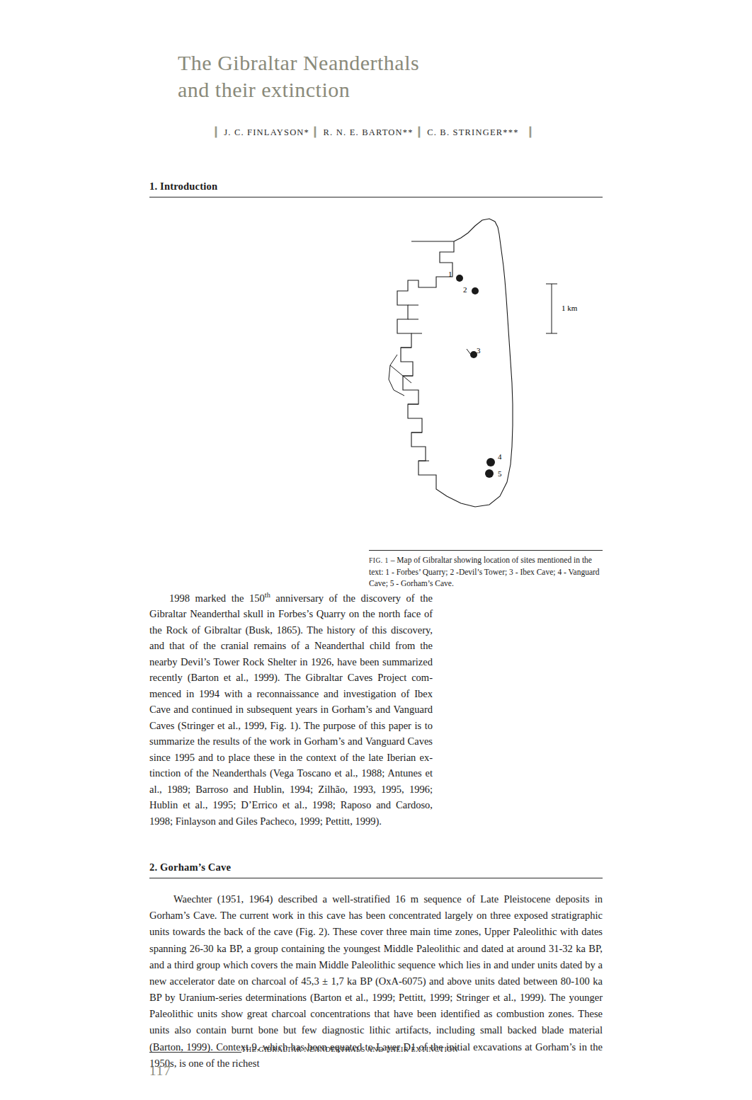The Gibraltar Neanderthals
and their extinction
┃J. C. FINLAYSON* ┃R. N. E. BARTON** ┃C. B. STRINGER*** ┃
1. Introduction
1 2 3 4 5 1 km
FIG. 1 – Map of Gibraltar showing location of sites mentioned in the text: 1 - Forbes’ Quarry; 2 -Devil’s Tower; 3 - Ibex Cave; 4 - Vanguard Cave; 5 - Gorham’s Cave.
1998 marked the 150th anniversary of the discovery of the Gibraltar Neanderthal skull in Forbes’s Quarry on the north face of the Rock of Gibraltar (Busk, 1865). The history of this discovery, and that of the cranial remains of a Neanderthal child from the nearby Devil’s Tower Rock Shelter in 1926, have been summarized recently (Barton et al., 1999). The Gibraltar Caves Project commenced in 1994 with a reconnaissance and investigation of Ibex Cave and continued in subsequent years in Gorham’s and Vanguard Caves (Stringer et al., 1999, Fig. 1). The purpose of this paper is to summarize the results of the work in Gorham’s and Vanguard Caves since 1995 and to place these in the context of the late Iberian extinction of the Neanderthals (Vega Toscano et al., 1988; Antunes et al., 1989; Barroso and Hublin, 1994; Zilhão, 1993, 1995, 1996; Hublin et al., 1995; D’Errico et al., 1998; Raposo and Cardoso, 1998; Finlayson and Giles Pacheco, 1999; Pettitt, 1999).
2. Gorham’s Cave
Waechter (1951, 1964) described a well-stratified 16 m sequence of Late Pleistocene deposits in Gorham’s Cave. The current work in this cave has been concentrated largely on three exposed stratigraphic units towards the back of the cave (Fig. 2). These cover three main time zones, Upper Paleolithic with dates spanning 26-30 ka BP, a group containing the youngest Middle Paleolithic and dated at around 31-32 ka BP, and a third group which covers the main Middle Paleolithic sequence which lies in and under units dated by a new accelerator date on charcoal of 45,3 ± 1,7 ka BP (OxA-6075) and above units dated between 80-100 ka BP by Uranium-series determinations (Barton et al., 1999; Pettitt, 1999; Stringer et al., 1999). The younger Paleolithic units show great charcoal concentrations that have been identified as combustion zones. These units also contain burnt bone but few diagnostic lithic artifacts, including small backed blade material (Barton, 1999). Context 9, which has been equated to Layer D1 of the initial excavations at Gorham’s in the 1950s, is one of the richest
THE GIBRALTAR NEANDERTHALS AND THEIR EXTINCTION
117